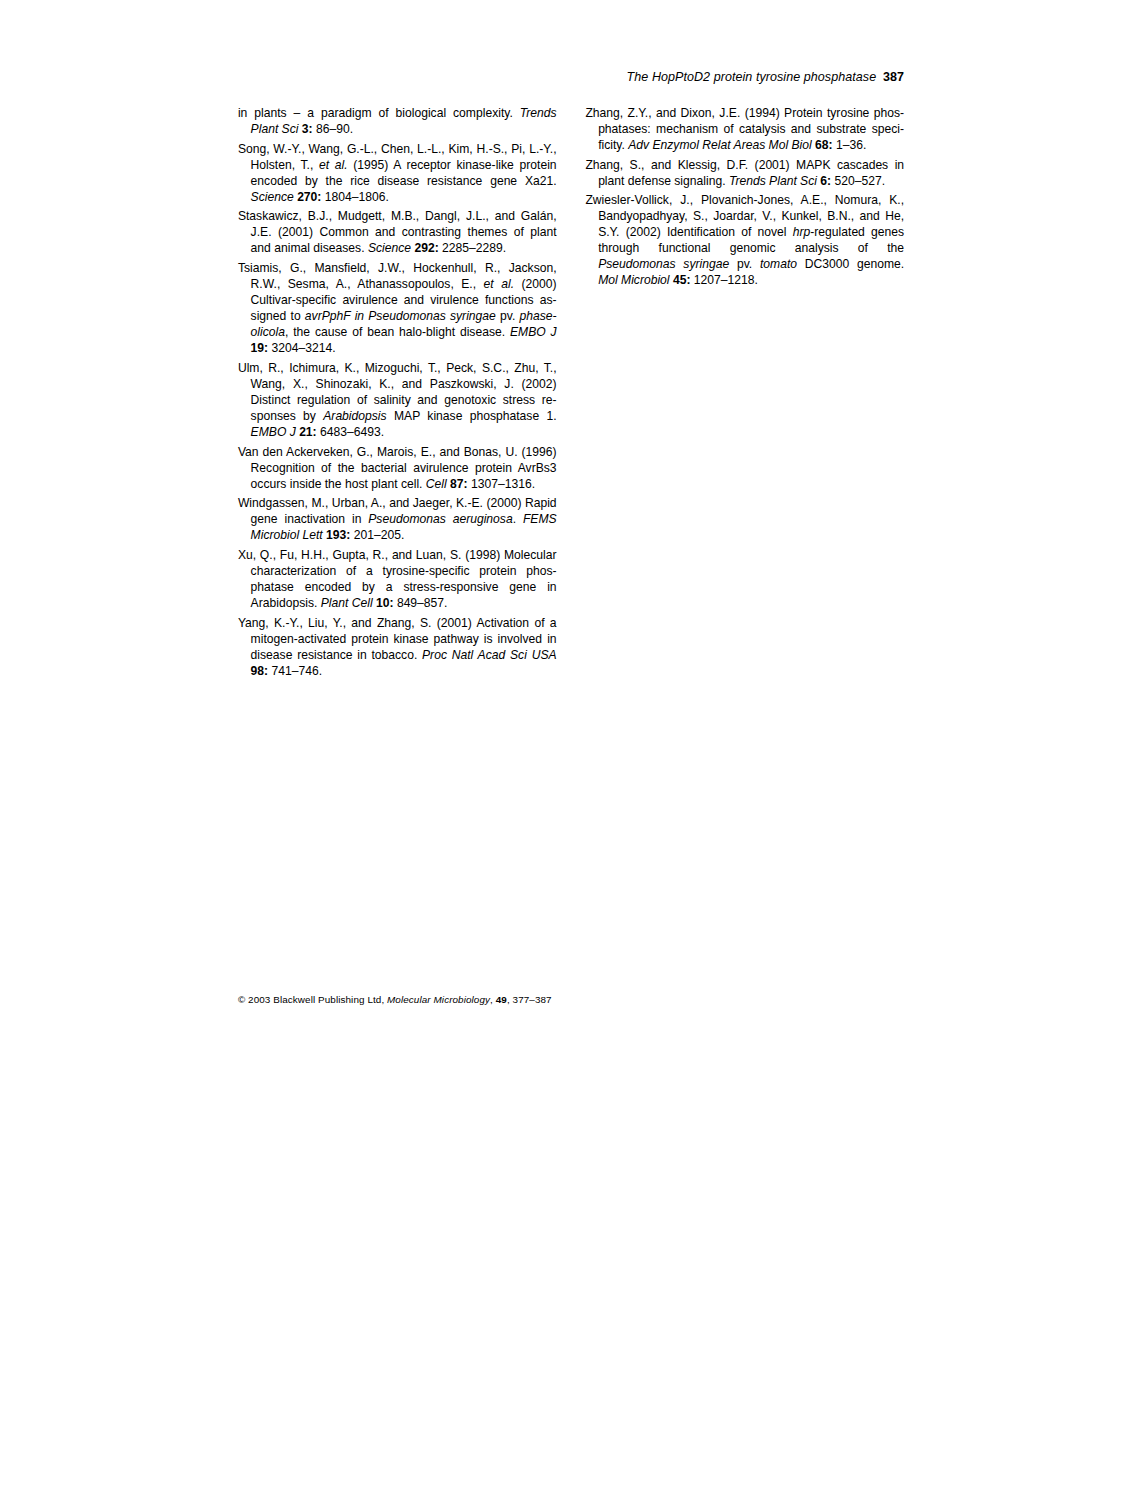The HopPtoD2 protein tyrosine phosphatase 387
in plants – a paradigm of biological complexity. Trends Plant Sci 3: 86–90.
Song, W.-Y., Wang, G.-L., Chen, L.-L., Kim, H.-S., Pi, L.-Y., Holsten, T., et al. (1995) A receptor kinase-like protein encoded by the rice disease resistance gene Xa21. Science 270: 1804–1806.
Staskawicz, B.J., Mudgett, M.B., Dangl, J.L., and Galán, J.E. (2001) Common and contrasting themes of plant and animal diseases. Science 292: 2285–2289.
Tsiamis, G., Mansfield, J.W., Hockenhull, R., Jackson, R.W., Sesma, A., Athanassopoulos, E., et al. (2000) Cultivar-specific avirulence and virulence functions assigned to avrPphF in Pseudomonas syringae pv. phaseolicola, the cause of bean halo-blight disease. EMBO J 19: 3204–3214.
Ulm, R., Ichimura, K., Mizoguchi, T., Peck, S.C., Zhu, T., Wang, X., Shinozaki, K., and Paszkowski, J. (2002) Distinct regulation of salinity and genotoxic stress responses by Arabidopsis MAP kinase phosphatase 1. EMBO J 21: 6483–6493.
Van den Ackerveken, G., Marois, E., and Bonas, U. (1996) Recognition of the bacterial avirulence protein AvrBs3 occurs inside the host plant cell. Cell 87: 1307–1316.
Windgassen, M., Urban, A., and Jaeger, K.-E. (2000) Rapid gene inactivation in Pseudomonas aeruginosa. FEMS Microbiol Lett 193: 201–205.
Xu, Q., Fu, H.H., Gupta, R., and Luan, S. (1998) Molecular characterization of a tyrosine-specific protein phosphatase encoded by a stress-responsive gene in Arabidopsis. Plant Cell 10: 849–857.
Yang, K.-Y., Liu, Y., and Zhang, S. (2001) Activation of a mitogen-activated protein kinase pathway is involved in disease resistance in tobacco. Proc Natl Acad Sci USA 98: 741–746.
Zhang, Z.Y., and Dixon, J.E. (1994) Protein tyrosine phosphatases: mechanism of catalysis and substrate specificity. Adv Enzymol Relat Areas Mol Biol 68: 1–36.
Zhang, S., and Klessig, D.F. (2001) MAPK cascades in plant defense signaling. Trends Plant Sci 6: 520–527.
Zwiesler-Vollick, J., Plovanich-Jones, A.E., Nomura, K., Bandyopadhyay, S., Joardar, V., Kunkel, B.N., and He, S.Y. (2002) Identification of novel hrp-regulated genes through functional genomic analysis of the Pseudomonas syringae pv. tomato DC3000 genome. Mol Microbiol 45: 1207–1218.
© 2003 Blackwell Publishing Ltd, Molecular Microbiology, 49, 377–387